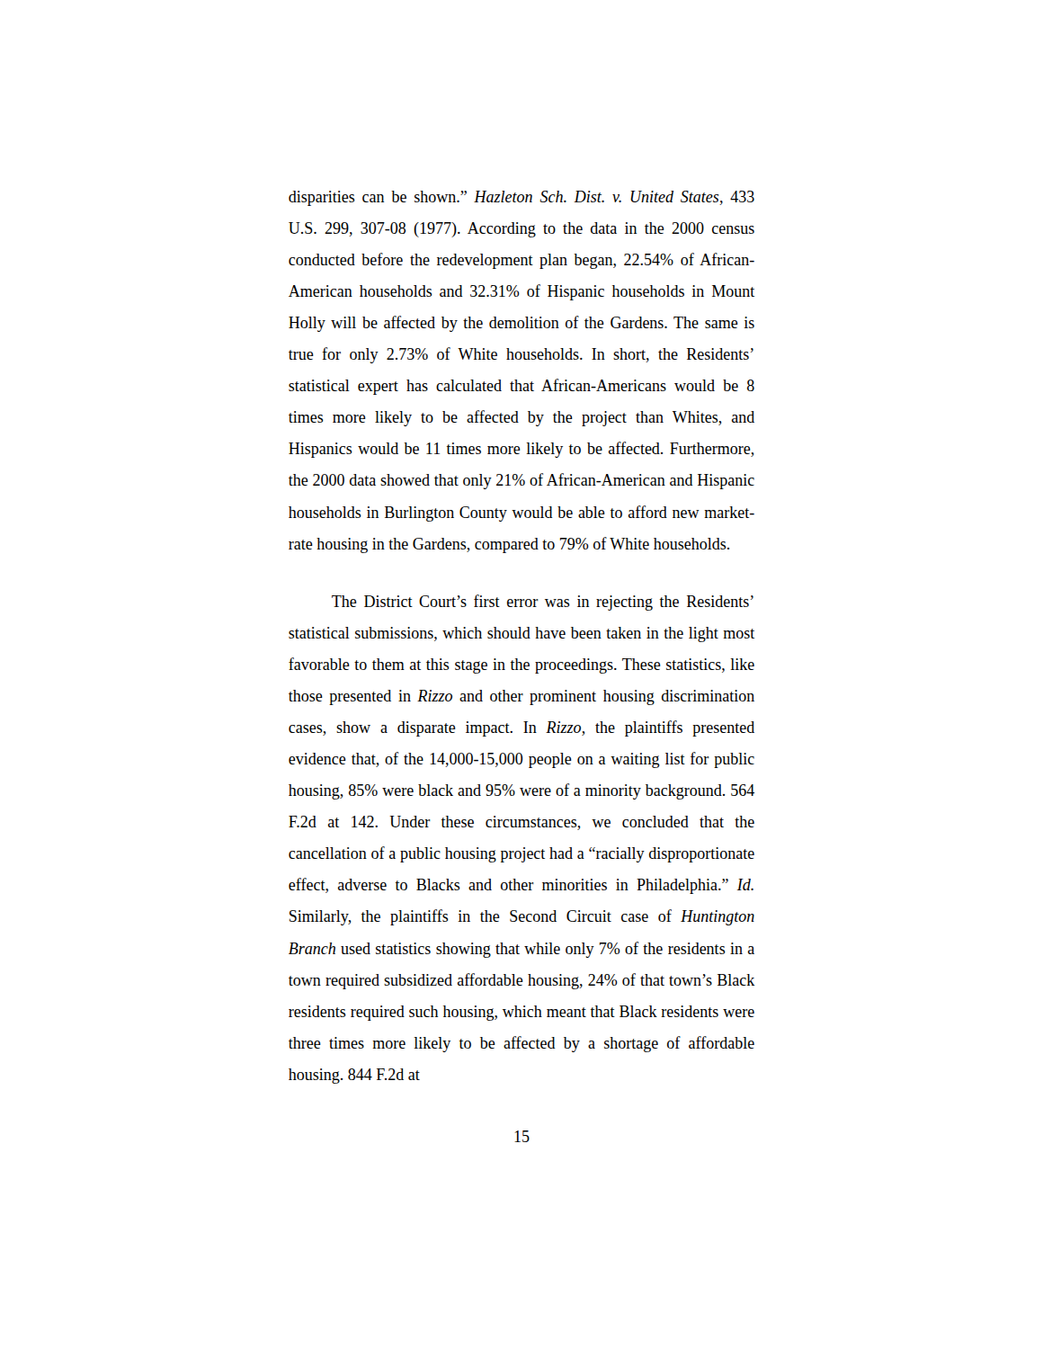disparities can be shown.” Hazleton Sch. Dist. v. United States, 433 U.S. 299, 307-08 (1977). According to the data in the 2000 census conducted before the redevelopment plan began, 22.54% of African-American households and 32.31% of Hispanic households in Mount Holly will be affected by the demolition of the Gardens. The same is true for only 2.73% of White households. In short, the Residents’ statistical expert has calculated that African-Americans would be 8 times more likely to be affected by the project than Whites, and Hispanics would be 11 times more likely to be affected. Furthermore, the 2000 data showed that only 21% of African-American and Hispanic households in Burlington County would be able to afford new market-rate housing in the Gardens, compared to 79% of White households.
The District Court’s first error was in rejecting the Residents’ statistical submissions, which should have been taken in the light most favorable to them at this stage in the proceedings. These statistics, like those presented in Rizzo and other prominent housing discrimination cases, show a disparate impact. In Rizzo, the plaintiffs presented evidence that, of the 14,000-15,000 people on a waiting list for public housing, 85% were black and 95% were of a minority background. 564 F.2d at 142. Under these circumstances, we concluded that the cancellation of a public housing project had a “racially disproportionate effect, adverse to Blacks and other minorities in Philadelphia.” Id. Similarly, the plaintiffs in the Second Circuit case of Huntington Branch used statistics showing that while only 7% of the residents in a town required subsidized affordable housing, 24% of that town’s Black residents required such housing, which meant that Black residents were three times more likely to be affected by a shortage of affordable housing. 844 F.2d at
15